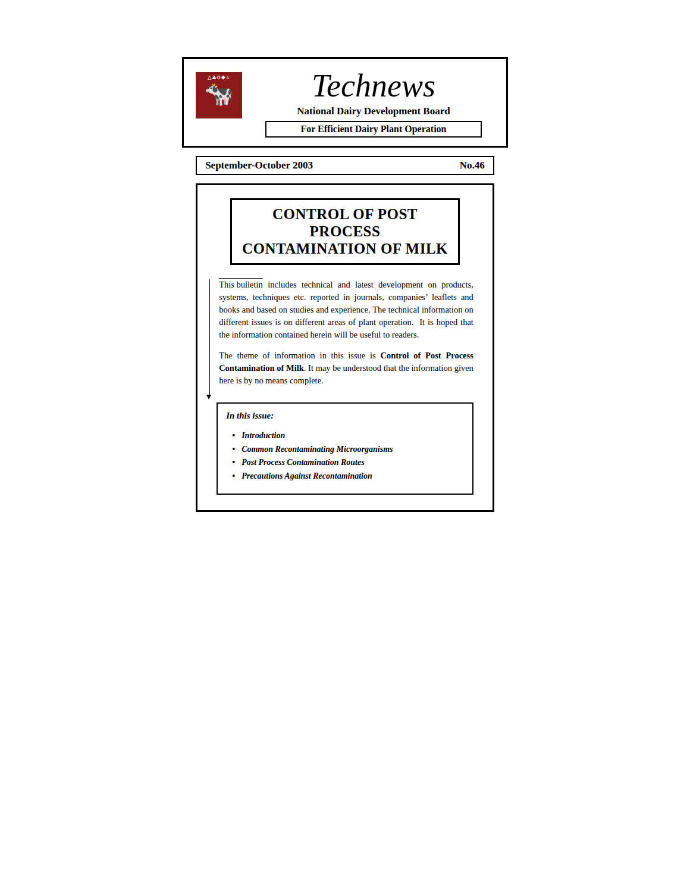△▲◇◆▵
🐄
Technews
National Dairy Development Board
For Efficient Dairy Plant Operation
September-October 2003 No.46
CONTROL OF POST PROCESS
CONTAMINATION OF MILK
This bulletin includes technical and latest development on products, systems, techniques etc. reported in journals, companies’ leaflets and books and based on studies and experience. The technical information on different issues is on different areas of plant operation. It is hoped that the information contained herein will be useful to readers.
The theme of information in this issue is Control of Post Process Contamination of Milk. It may be understood that the information given here is by no means complete.
In this issue:
Introduction
Common Recontaminating Microorganisms
Post Process Contamination Routes
Precautions Against Recontamination